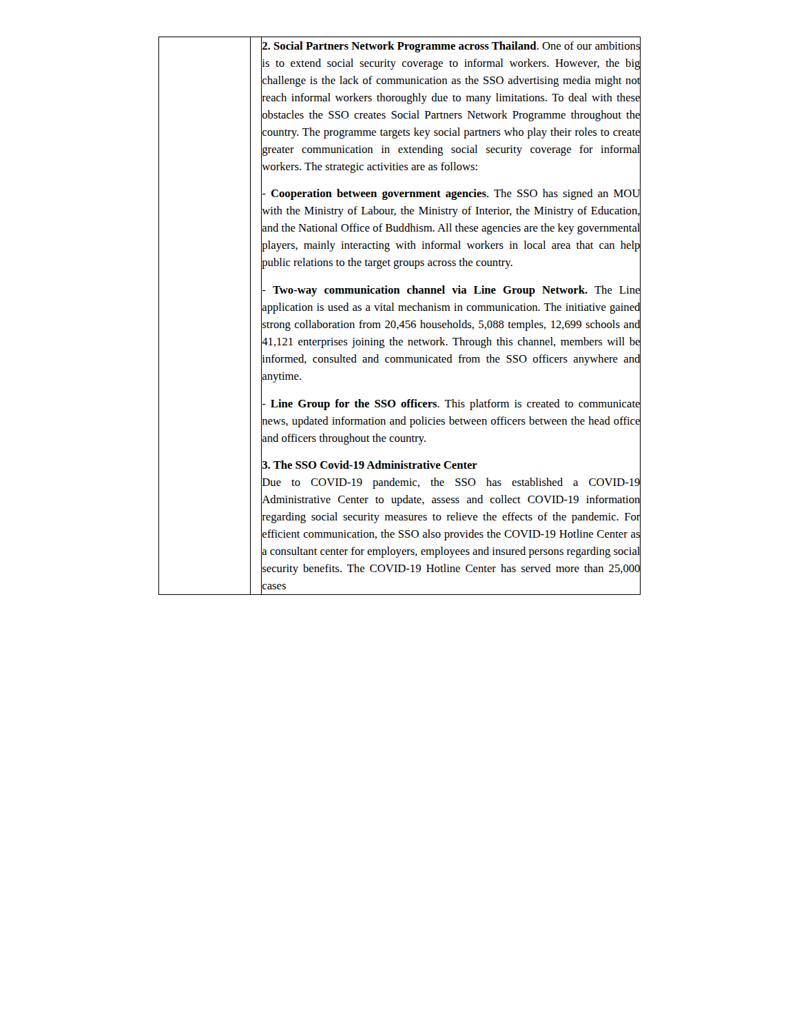| | | 2. Social Partners Network Programme across Thailand . One of our ambitions is to extend social security coverage to informal workers. However, the big challenge is the lack of communication as the SSO advertising media might not reach informal workers thoroughly due to many limitations. To deal with these obstacles the SSO creates Social Partners Network Programme throughout the country. The programme targets key social partners who play their roles to create greater communication in extending social security coverage for informal workers. The strategic activities are as follows: - Cooperation between government agencies . The SSO has signed an MOU with the Ministry of Labour, the Ministry of Interior, the Ministry of Education, and the National Office of Buddhism. All these agencies are the key governmental players, mainly interacting with informal workers in local area that can help public relations to the target groups across the country. - Two-way communication channel via Line Group Network. The Line application is used as a vital mechanism in communication. The initiative gained strong collaboration from 20,456 households, 5,088 temples, 12,699 schools and 41,121 enterprises joining the network. Through this channel, members will be informed, consulted and communicated from the SSO officers anywhere and anytime. - Line Group for the SSO officers . This platform is created to communicate news, updated information and policies between officers between the head office and officers throughout the country. 3. The SSO Covid-19 Administrative Center Due to COVID-19 pandemic, the SSO has established a COVID-19 Administrative Center to update, assess and collect COVID-19 information regarding social security measures to relieve the effects of the pandemic. For efficient communication, the SSO also provides the COVID-19 Hotline Center as a consultant center for employers, employees and insured persons regarding social security benefits. The COVID-19 Hotline Center has served more than 25,000 cases |